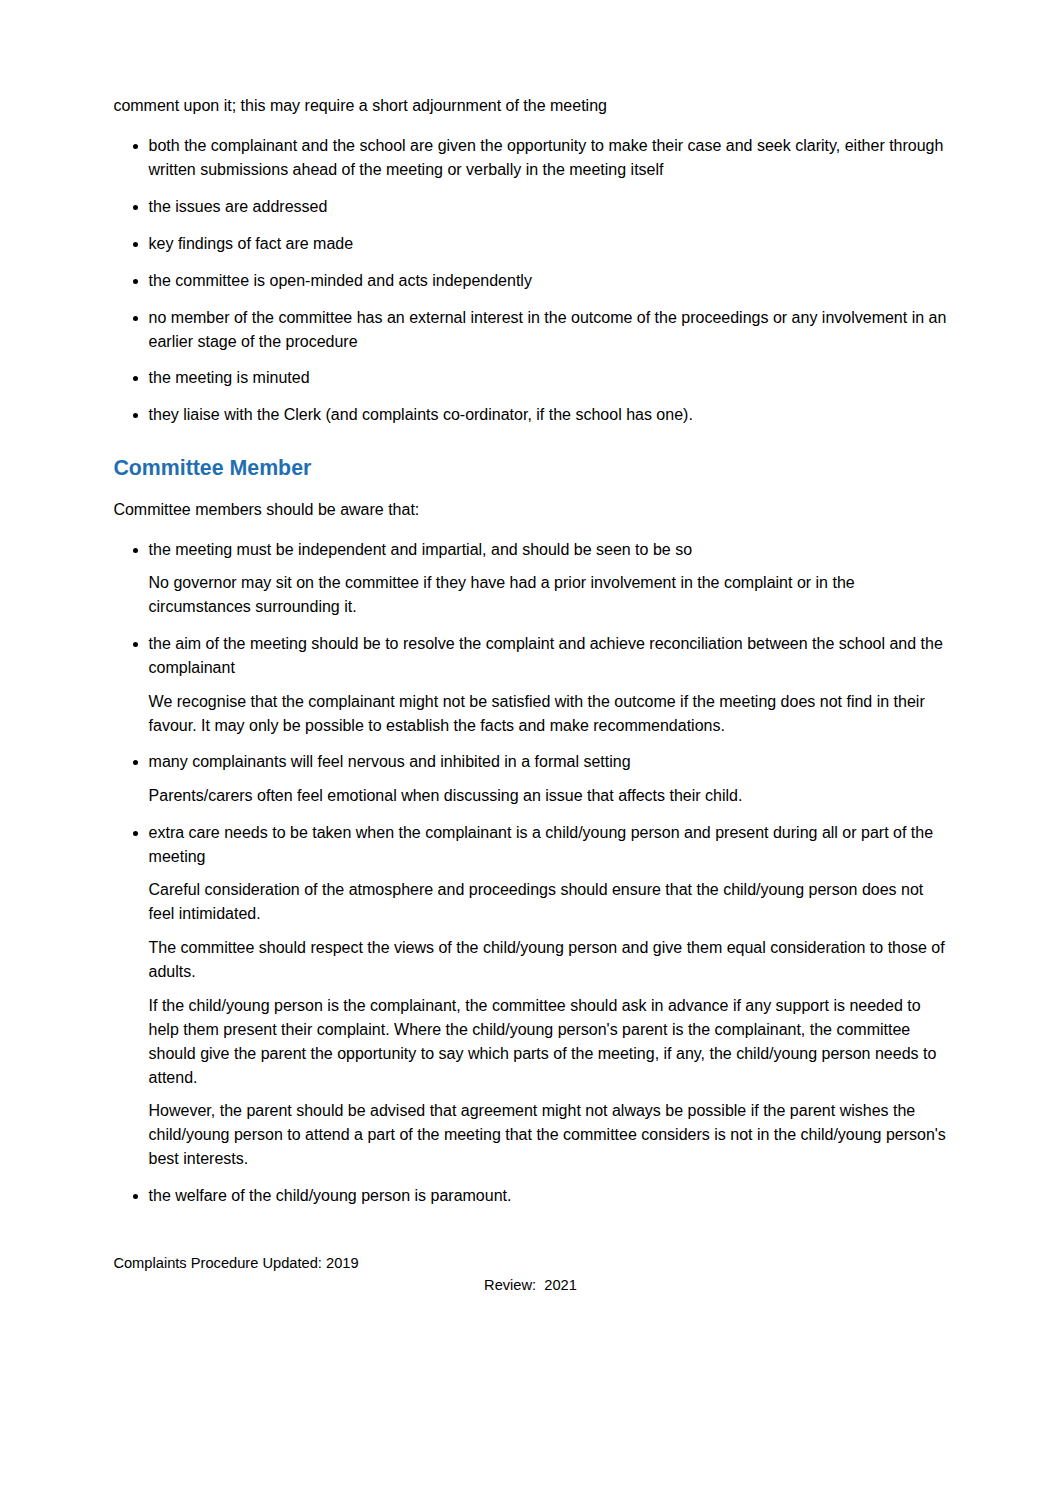comment upon it; this may require a short adjournment of the meeting
both the complainant and the school are given the opportunity to make their case and seek clarity, either through written submissions ahead of the meeting or verbally in the meeting itself
the issues are addressed
key findings of fact are made
the committee is open-minded and acts independently
no member of the committee has an external interest in the outcome of the proceedings or any involvement in an earlier stage of the procedure
the meeting is minuted
they liaise with the Clerk (and complaints co-ordinator, if the school has one).
Committee Member
Committee members should be aware that:
the meeting must be independent and impartial, and should be seen to be so
No governor may sit on the committee if they have had a prior involvement in the complaint or in the circumstances surrounding it.
the aim of the meeting should be to resolve the complaint and achieve reconciliation between the school and the complainant
We recognise that the complainant might not be satisfied with the outcome if the meeting does not find in their favour. It may only be possible to establish the facts and make recommendations.
many complainants will feel nervous and inhibited in a formal setting
Parents/carers often feel emotional when discussing an issue that affects their child.
extra care needs to be taken when the complainant is a child/young person and present during all or part of the meeting
Careful consideration of the atmosphere and proceedings should ensure that the child/young person does not feel intimidated.
The committee should respect the views of the child/young person and give them equal consideration to those of adults.
If the child/young person is the complainant, the committee should ask in advance if any support is needed to help them present their complaint. Where the child/young person's parent is the complainant, the committee should give the parent the opportunity to say which parts of the meeting, if any, the child/young person needs to attend.
However, the parent should be advised that agreement might not always be possible if the parent wishes the child/young person to attend a part of the meeting that the committee considers is not in the child/young person's best interests.
the welfare of the child/young person is paramount.
Complaints Procedure Updated: 2019
Review: 2021